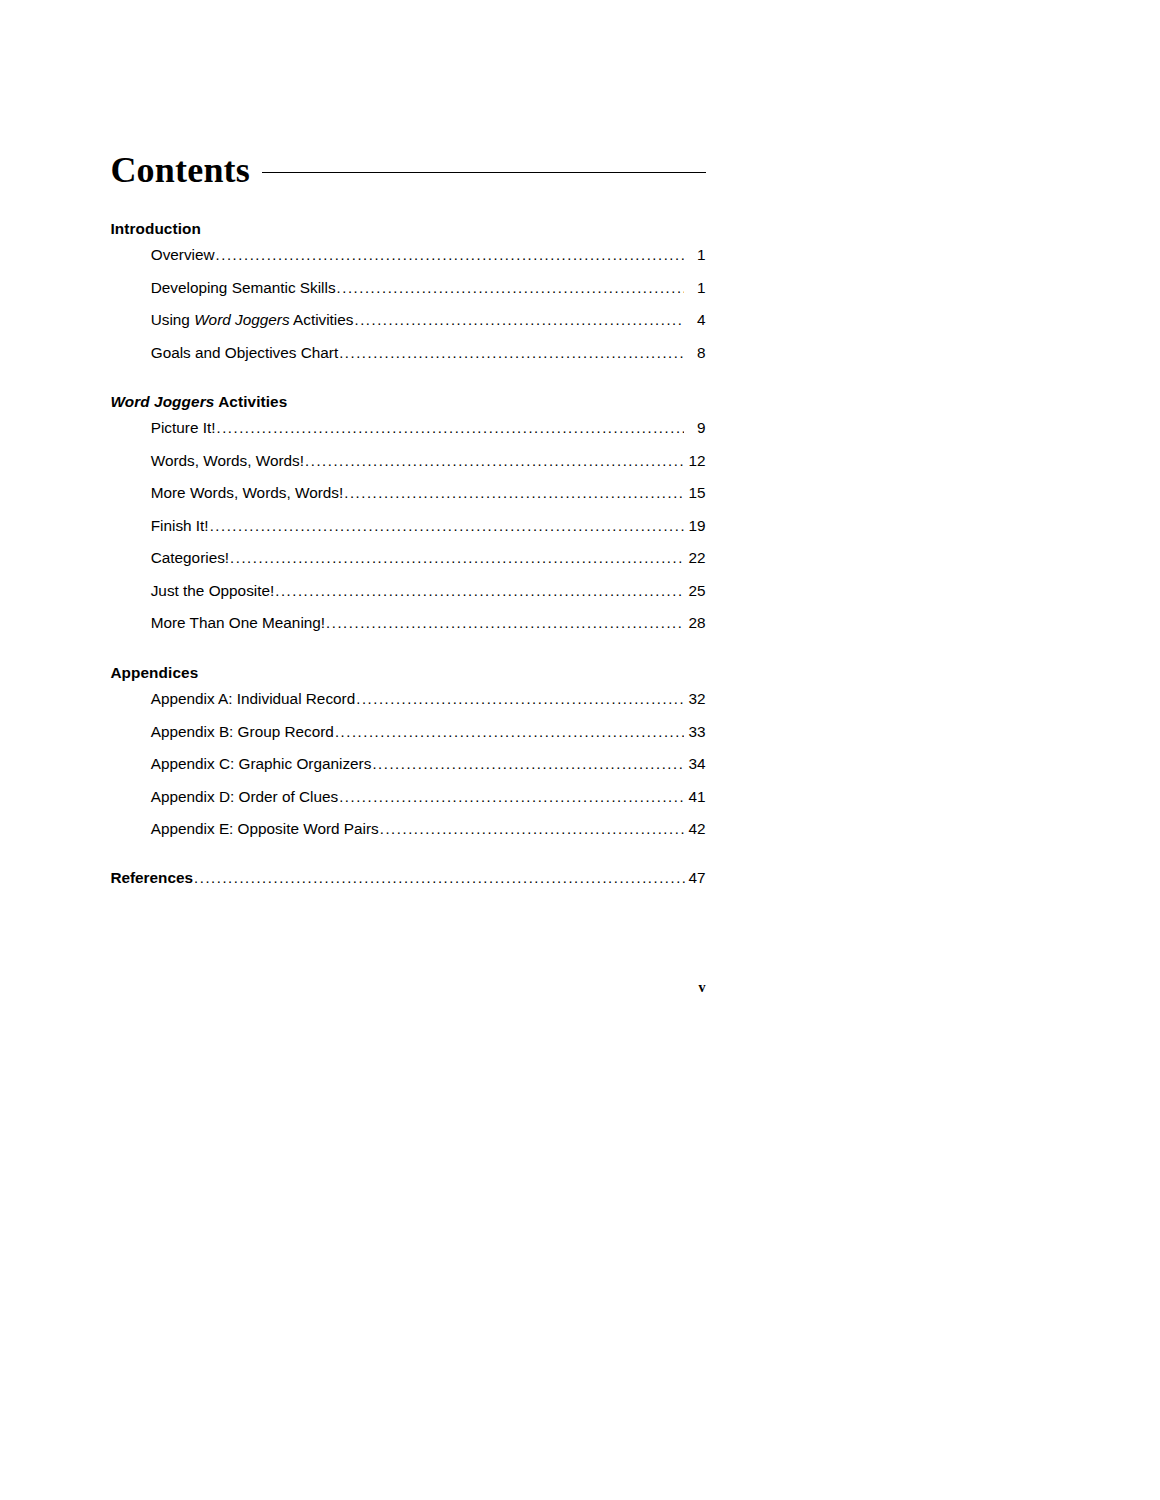Contents
Introduction
Overview ................................................................................................................................... 1
Developing Semantic Skills ................................................................................................................................... 1
Using Word Joggers Activities ................................................................................................................................... 4
Goals and Objectives Chart ................................................................................................................................... 8
Word Joggers Activities
Picture It! ................................................................................................................................... 9
Words, Words, Words! ................................................................................................................................... 12
More Words, Words, Words! ................................................................................................................................... 15
Finish It! ................................................................................................................................... 19
Categories! ................................................................................................................................... 22
Just the Opposite! ................................................................................................................................... 25
More Than One Meaning! ................................................................................................................................... 28
Appendices
Appendix A: Individual Record ................................................................................................................................... 32
Appendix B: Group Record ................................................................................................................................... 33
Appendix C: Graphic Organizers ................................................................................................................................... 34
Appendix D: Order of Clues ................................................................................................................................... 41
Appendix E: Opposite Word Pairs ................................................................................................................................... 42
References ................................................................................................................................... 47
v